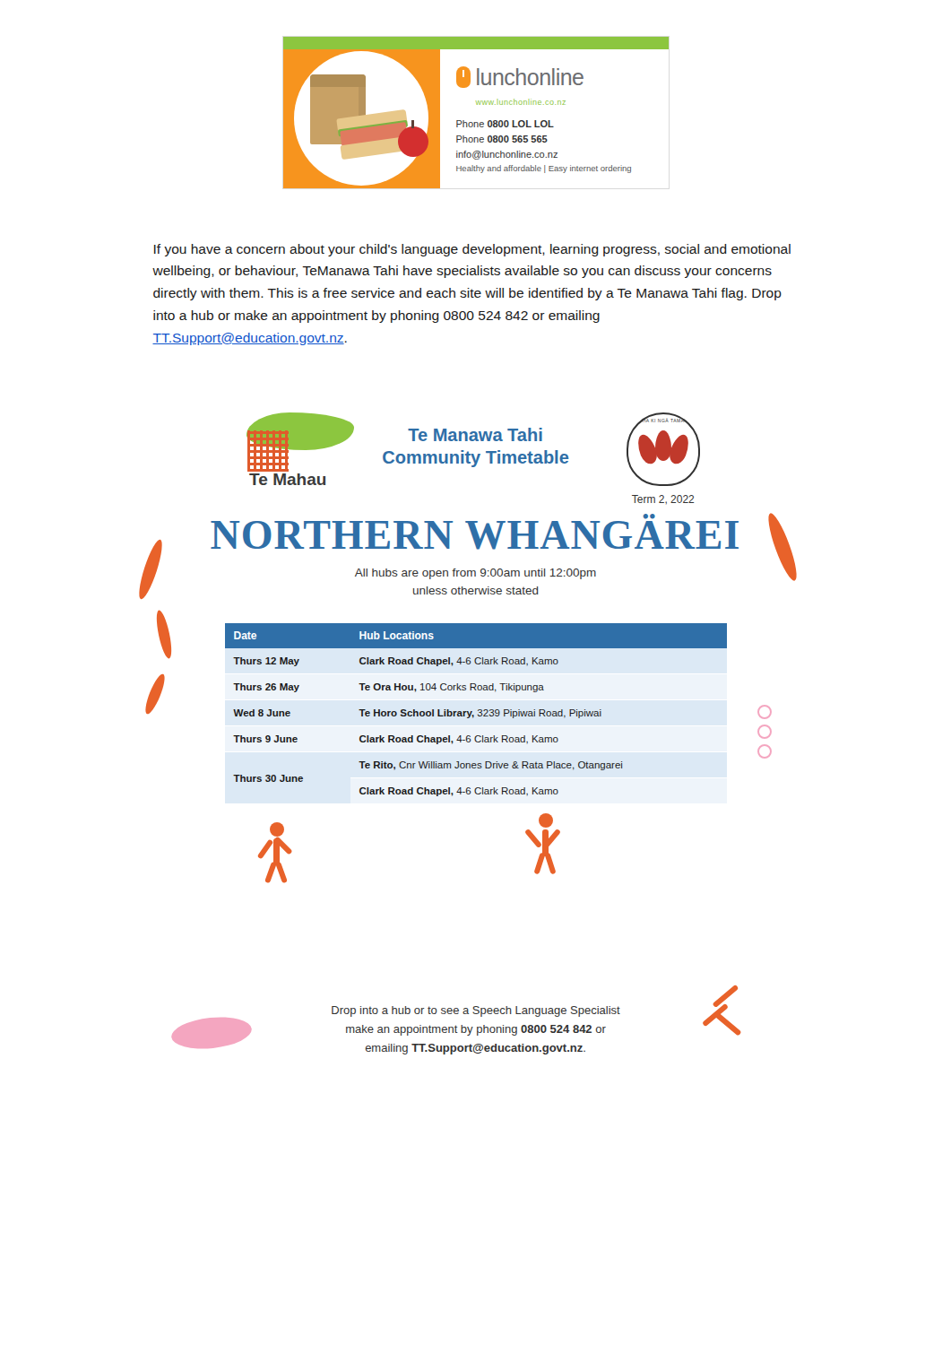lunchonline
www.lunchonline.co.nz
Phone 0800 LOL LOL
Phone 0800 565 565
info@lunchonline.co.nz
Healthy and affordable | Easy internet ordering
If you have a concern about your child's language development, learning progress, social and emotional wellbeing, or behaviour, TeManawa Tahi have specialists available so you can discuss your concerns directly with them. This is a free service and each site will be identified by a Te Manawa Tahi flag. Drop into a hub or make an appointment by phoning 0800 524 842 or emailing TT.Support@education.govt.nz.
Te Mahau
Te Manawa Tahi
Community Timetable
“AROHA KI NGÄ TAMARIKI”
Term 2, 2022
NORTHERN WHANGÄREI
All hubs are open from 9:00am until 12:00pm
unless otherwise stated
| Date | Hub Locations |
| --- | --- |
| Thurs 12 May | Clark Road Chapel, 4-6 Clark Road, Kamo |
| Thurs 26 May | Te Ora Hou, 104 Corks Road, Tikipunga |
| Wed 8 June | Te Horo School Library, 3239 Pipiwai Road, Pipiwai |
| Thurs 9 June | Clark Road Chapel, 4-6 Clark Road, Kamo |
| Thurs 30 June | Te Rito, Cnr William Jones Drive & Rata Place, Otangarei |
| Clark Road Chapel, 4-6 Clark Road, Kamo |
Drop into a hub or to see a Speech Language Specialist
make an appointment by phoning 0800 524 842 or
emailing TT.Support@education.govt.nz.